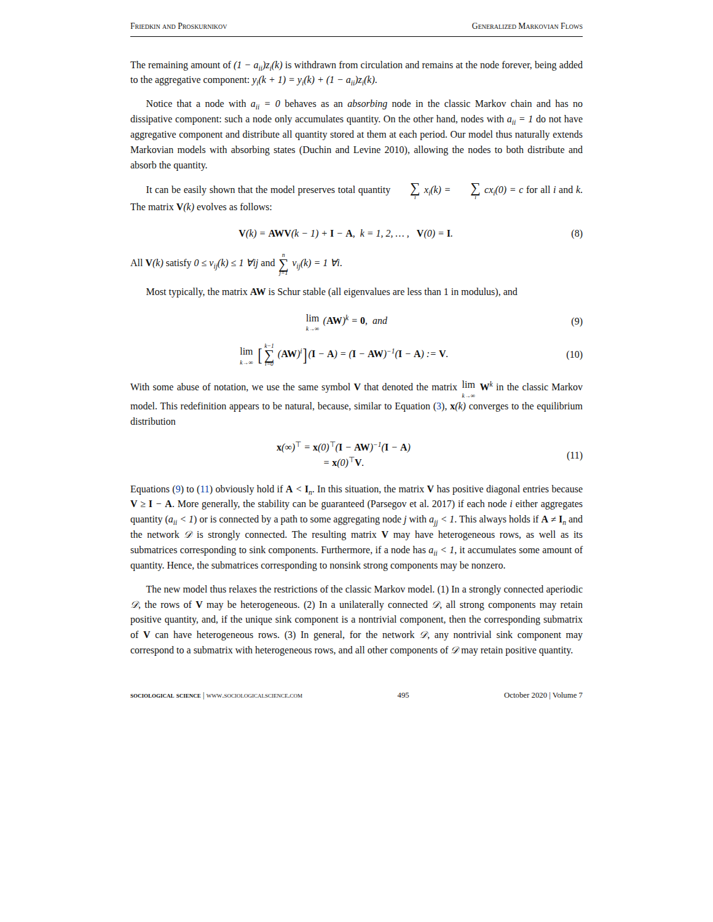Friedkin and Proskurnikov Generalized Markovian Flows
The remaining amount of (1 − aii)zi(k) is withdrawn from circulation and remains at the node forever, being added to the aggregative component: yi(k + 1) = yi(k) + (1 − aii)zi(k).
Notice that a node with aii = 0 behaves as an absorbing node in the classic Markov chain and has no dissipative component: such a node only accumulates quantity. On the other hand, nodes with aii = 1 do not have aggregative component and distribute all quantity stored at them at each period. Our model thus naturally extends Markovian models with absorbing states (Duchin and Levine 2010), allowing the nodes to both distribute and absorb the quantity.
It can be easily shown that the model preserves total quantity ∑i xi(k) = ∑i cxi(0) = c for all i and k. The matrix V(k) evolves as follows:
V(k) = AWV(k − 1) + I − A, k = 1, 2, … , V(0) = I.
(8)
All V(k) satisfy 0 ≤ vij(k) ≤ 1 ∀ij and n∑j=1 vij(k) = 1 ∀i.
Most typically, the matrix AW is Schur stable (all eigenvalues are less than 1 in modulus), and
lim k→∞ (AW)k = 0, and
(9)
lim k→∞ [k−1∑i=0 (AW)i](I − A) = (I − AW)−1(I − A) := V.
(10)
With some abuse of notation, we use the same symbol V that denoted the matrix lim k→∞ Wk in the classic Markov model. This redefinition appears to be natural, because, similar to Equation (3), x(k) converges to the equilibrium distribution
x(∞)⊤ = x(0)⊤(I − AW)−1(I − A) = x(0)⊤V.
(11)
Equations (9) to (11) obviously hold if A < In. In this situation, the matrix V has positive diagonal entries because V ≥ I − A. More generally, the stability can be guaranteed (Parsegov et al. 2017) if each node i either aggregates quantity (aii < 1) or is connected by a path to some aggregating node j with ajj < 1. This always holds if A ≠ In and the network 𝒟 is strongly connected. The resulting matrix V may have heterogeneous rows, as well as its submatrices corresponding to sink components. Furthermore, if a node has aii < 1, it accumulates some amount of quantity. Hence, the submatrices corresponding to nonsink strong components may be nonzero.
The new model thus relaxes the restrictions of the classic Markov model. (1) In a strongly connected aperiodic 𝒟, the rows of V may be heterogeneous. (2) In a unilaterally connected 𝒟, all strong components may retain positive quantity, and, if the unique sink component is a nontrivial component, then the corresponding submatrix of V can have heterogeneous rows. (3) In general, for the network 𝒟, any nontrivial sink component may correspond to a submatrix with heterogeneous rows, and all other components of 𝒟 may retain positive quantity.
sociological science | www.sociologicalscience.com 495 October 2020 | Volume 7